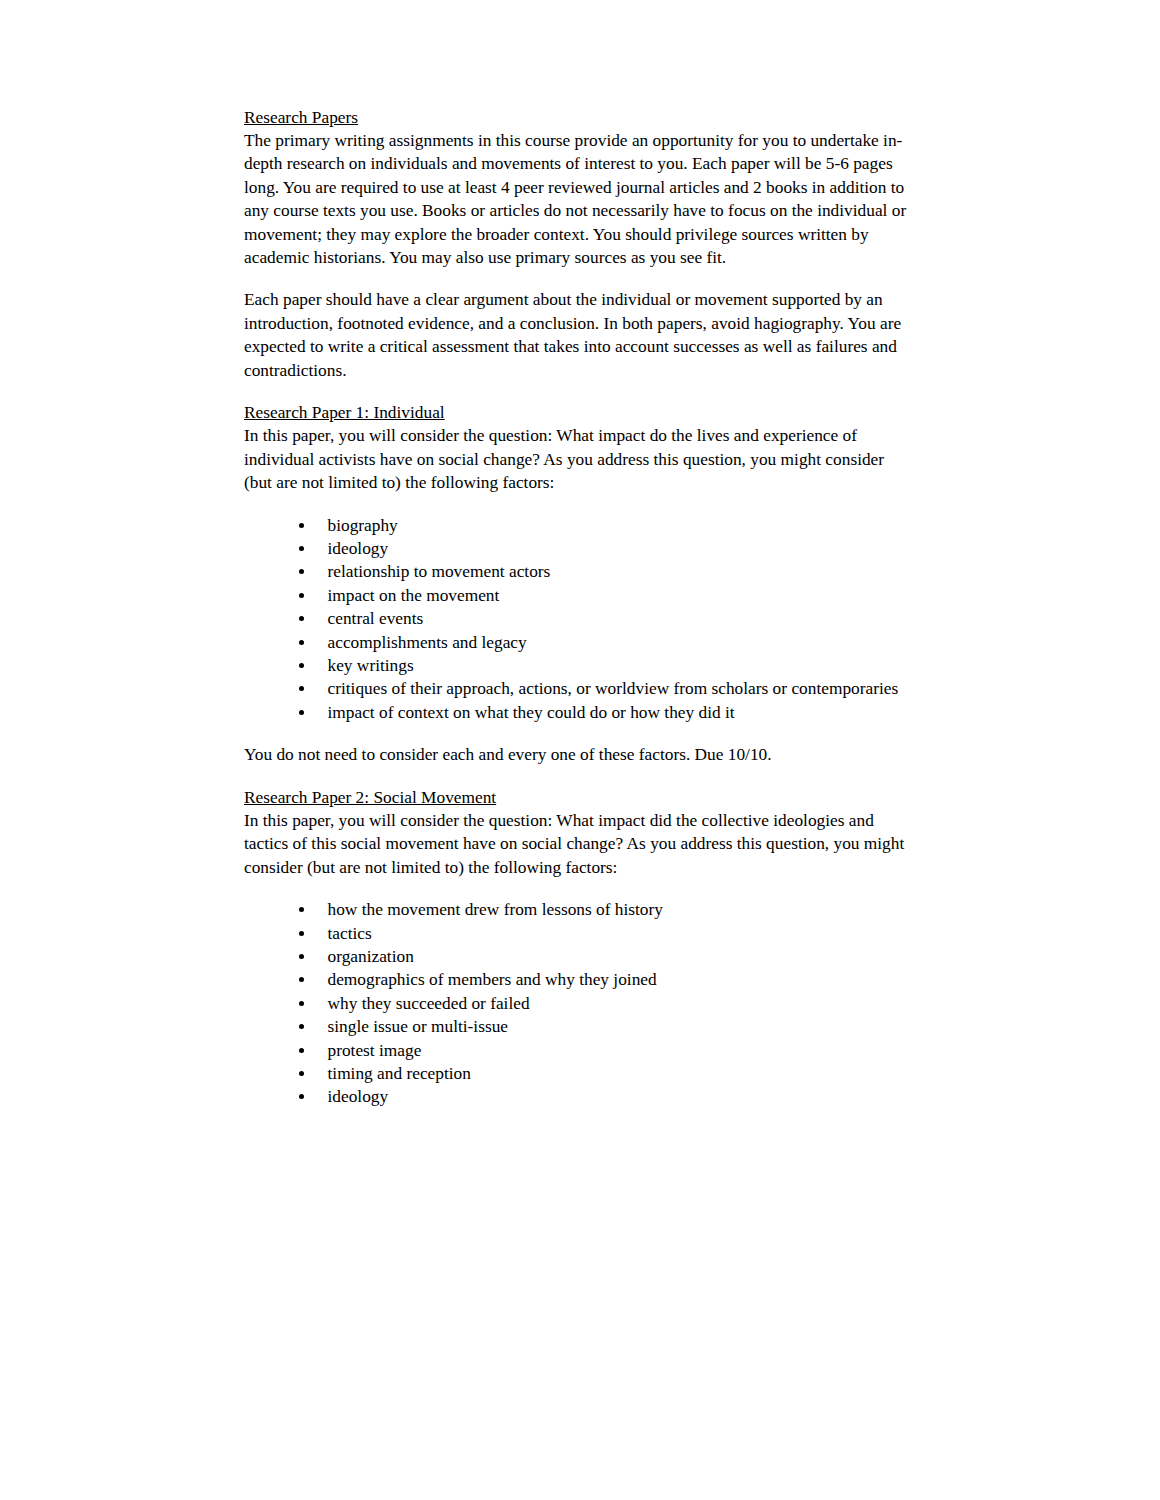Research Papers
The primary writing assignments in this course provide an opportunity for you to undertake in-depth research on individuals and movements of interest to you. Each paper will be 5-6 pages long. You are required to use at least 4 peer reviewed journal articles and 2 books in addition to any course texts you use. Books or articles do not necessarily have to focus on the individual or movement; they may explore the broader context. You should privilege sources written by academic historians. You may also use primary sources as you see fit.
Each paper should have a clear argument about the individual or movement supported by an introduction, footnoted evidence, and a conclusion. In both papers, avoid hagiography. You are expected to write a critical assessment that takes into account successes as well as failures and contradictions.
Research Paper 1: Individual
In this paper, you will consider the question: What impact do the lives and experience of individual activists have on social change? As you address this question, you might consider (but are not limited to) the following factors:
biography
ideology
relationship to movement actors
impact on the movement
central events
accomplishments and legacy
key writings
critiques of their approach, actions, or worldview from scholars or contemporaries
impact of context on what they could do or how they did it
You do not need to consider each and every one of these factors. Due 10/10.
Research Paper 2: Social Movement
In this paper, you will consider the question: What impact did the collective ideologies and tactics of this social movement have on social change? As you address this question, you might consider (but are not limited to) the following factors:
how the movement drew from lessons of history
tactics
organization
demographics of members and why they joined
why they succeeded or failed
single issue or multi-issue
protest image
timing and reception
ideology